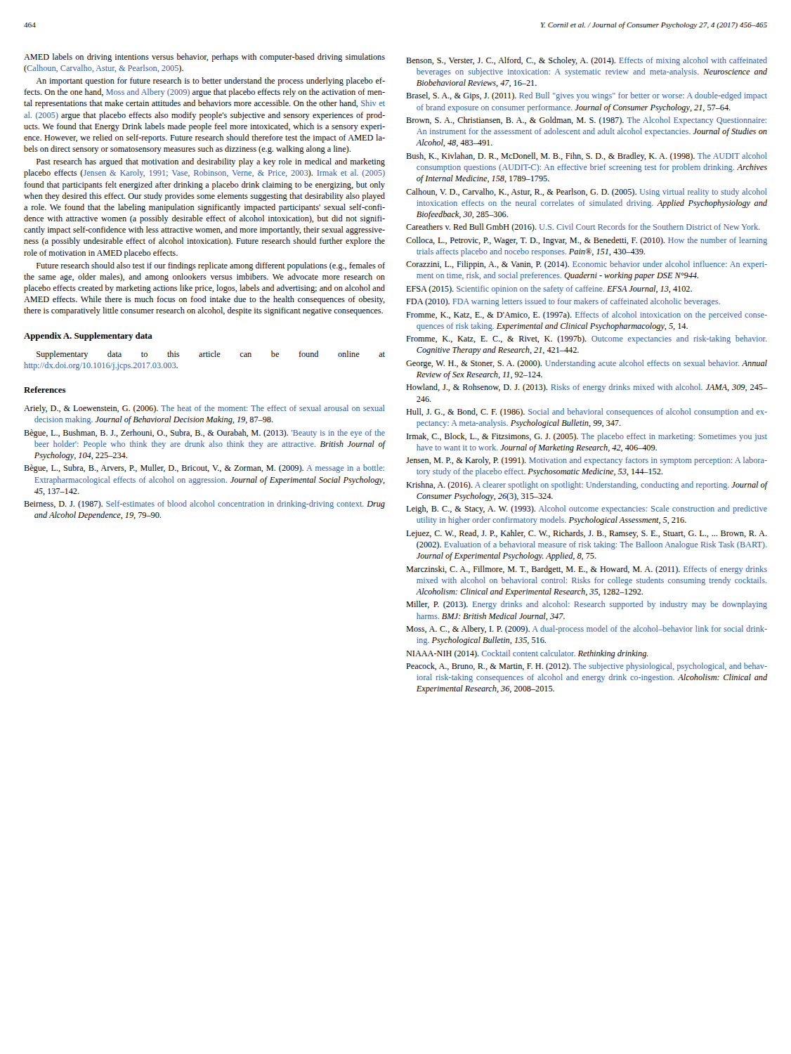464 Y. Cornil et al. / Journal of Consumer Psychology 27, 4 (2017) 456–465
AMED labels on driving intentions versus behavior, perhaps with computer-based driving simulations (Calhoun, Carvalho, Astur, & Pearlson, 2005).
An important question for future research is to better understand the process underlying placebo effects. On the one hand, Moss and Albery (2009) argue that placebo effects rely on the activation of mental representations that make certain attitudes and behaviors more accessible. On the other hand, Shiv et al. (2005) argue that placebo effects also modify people's subjective and sensory experiences of products. We found that Energy Drink labels made people feel more intoxicated, which is a sensory experience. However, we relied on self-reports. Future research should therefore test the impact of AMED labels on direct sensory or somatosensory measures such as dizziness (e.g. walking along a line).
Past research has argued that motivation and desirability play a key role in medical and marketing placebo effects (Jensen & Karoly, 1991; Vase, Robinson, Verne, & Price, 2003). Irmak et al. (2005) found that participants felt energized after drinking a placebo drink claiming to be energizing, but only when they desired this effect. Our study provides some elements suggesting that desirability also played a role. We found that the labeling manipulation significantly impacted participants' sexual self-confidence with attractive women (a possibly desirable effect of alcohol intoxication), but did not significantly impact self-confidence with less attractive women, and more importantly, their sexual aggressiveness (a possibly undesirable effect of alcohol intoxication). Future research should further explore the role of motivation in AMED placebo effects.
Future research should also test if our findings replicate among different populations (e.g., females of the same age, older males), and among onlookers versus imbibers. We advocate more research on placebo effects created by marketing actions like price, logos, labels and advertising; and on alcohol and AMED effects. While there is much focus on food intake due to the health consequences of obesity, there is comparatively little consumer research on alcohol, despite its significant negative consequences.
Appendix A. Supplementary data
Supplementary data to this article can be found online at http://dx.doi.org/10.1016/j.jcps.2017.03.003.
References
Ariely, D., & Loewenstein, G. (2006). The heat of the moment: The effect of sexual arousal on sexual decision making. Journal of Behavioral Decision Making, 19, 87–98.
Bègue, L., Bushman, B. J., Zerhouni, O., Subra, B., & Ourabah, M. (2013). 'Beauty is in the eye of the beer holder': People who think they are drunk also think they are attractive. British Journal of Psychology, 104, 225–234.
Bègue, L., Subra, B., Arvers, P., Muller, D., Bricout, V., & Zorman, M. (2009). A message in a bottle: Extrapharmacological effects of alcohol on aggression. Journal of Experimental Social Psychology, 45, 137–142.
Beirness, D. J. (1987). Self-estimates of blood alcohol concentration in drinking-driving context. Drug and Alcohol Dependence, 19, 79–90.
Benson, S., Verster, J. C., Alford, C., & Scholey, A. (2014). Effects of mixing alcohol with caffeinated beverages on subjective intoxication: A systematic review and meta-analysis. Neuroscience and Biobehavioral Reviews, 47, 16–21.
Brasel, S. A., & Gips, J. (2011). Red Bull "gives you wings" for better or worse: A double-edged impact of brand exposure on consumer performance. Journal of Consumer Psychology, 21, 57–64.
Brown, S. A., Christiansen, B. A., & Goldman, M. S. (1987). The Alcohol Expectancy Questionnaire: An instrument for the assessment of adolescent and adult alcohol expectancies. Journal of Studies on Alcohol, 48, 483–491.
Bush, K., Kivlahan, D. R., McDonell, M. B., Fihn, S. D., & Bradley, K. A. (1998). The AUDIT alcohol consumption questions (AUDIT-C): An effective brief screening test for problem drinking. Archives of Internal Medicine, 158, 1789–1795.
Calhoun, V. D., Carvalho, K., Astur, R., & Pearlson, G. D. (2005). Using virtual reality to study alcohol intoxication effects on the neural correlates of simulated driving. Applied Psychophysiology and Biofeedback, 30, 285–306.
Careathers v. Red Bull GmbH (2016). U.S. Civil Court Records for the Southern District of New York.
Colloca, L., Petrovic, P., Wager, T. D., Ingvar, M., & Benedetti, F. (2010). How the number of learning trials affects placebo and nocebo responses. Pain®, 151, 430–439.
Corazzini, L., Filippin, A., & Vanin, P. (2014). Economic behavior under alcohol influence: An experiment on time, risk, and social preferences. Quaderni - working paper DSE N°944.
EFSA (2015). Scientific opinion on the safety of caffeine. EFSA Journal, 13, 4102.
FDA (2010). FDA warning letters issued to four makers of caffeinated alcoholic beverages.
Fromme, K., Katz, E., & D'Amico, E. (1997a). Effects of alcohol intoxication on the perceived consequences of risk taking. Experimental and Clinical Psychopharmacology, 5, 14.
Fromme, K., Katz, E. C., & Rivet, K. (1997b). Outcome expectancies and risk-taking behavior. Cognitive Therapy and Research, 21, 421–442.
George, W. H., & Stoner, S. A. (2000). Understanding acute alcohol effects on sexual behavior. Annual Review of Sex Research, 11, 92–124.
Howland, J., & Rohsenow, D. J. (2013). Risks of energy drinks mixed with alcohol. JAMA, 309, 245–246.
Hull, J. G., & Bond, C. F. (1986). Social and behavioral consequences of alcohol consumption and expectancy: A meta-analysis. Psychological Bulletin, 99, 347.
Irmak, C., Block, L., & Fitzsimons, G. J. (2005). The placebo effect in marketing: Sometimes you just have to want it to work. Journal of Marketing Research, 42, 406–409.
Jensen, M. P., & Karoly, P. (1991). Motivation and expectancy factors in symptom perception: A laboratory study of the placebo effect. Psychosomatic Medicine, 53, 144–152.
Krishna, A. (2016). A clearer spotlight on spotlight: Understanding, conducting and reporting. Journal of Consumer Psychology, 26(3), 315–324.
Leigh, B. C., & Stacy, A. W. (1993). Alcohol outcome expectancies: Scale construction and predictive utility in higher order confirmatory models. Psychological Assessment, 5, 216.
Lejuez, C. W., Read, J. P., Kahler, C. W., Richards, J. B., Ramsey, S. E., Stuart, G. L., ... Brown, R. A. (2002). Evaluation of a behavioral measure of risk taking: The Balloon Analogue Risk Task (BART). Journal of Experimental Psychology. Applied, 8, 75.
Marczinski, C. A., Fillmore, M. T., Bardgett, M. E., & Howard, M. A. (2011). Effects of energy drinks mixed with alcohol on behavioral control: Risks for college students consuming trendy cocktails. Alcoholism: Clinical and Experimental Research, 35, 1282–1292.
Miller, P. (2013). Energy drinks and alcohol: Research supported by industry may be downplaying harms. BMJ: British Medical Journal, 347.
Moss, A. C., & Albery, I. P. (2009). A dual-process model of the alcohol–behavior link for social drinking. Psychological Bulletin, 135, 516.
NIAAA-NIH (2014). Cocktail content calculator. Rethinking drinking.
Peacock, A., Bruno, R., & Martin, F. H. (2012). The subjective physiological, psychological, and behavioral risk-taking consequences of alcohol and energy drink co-ingestion. Alcoholism: Clinical and Experimental Research, 36, 2008–2015.